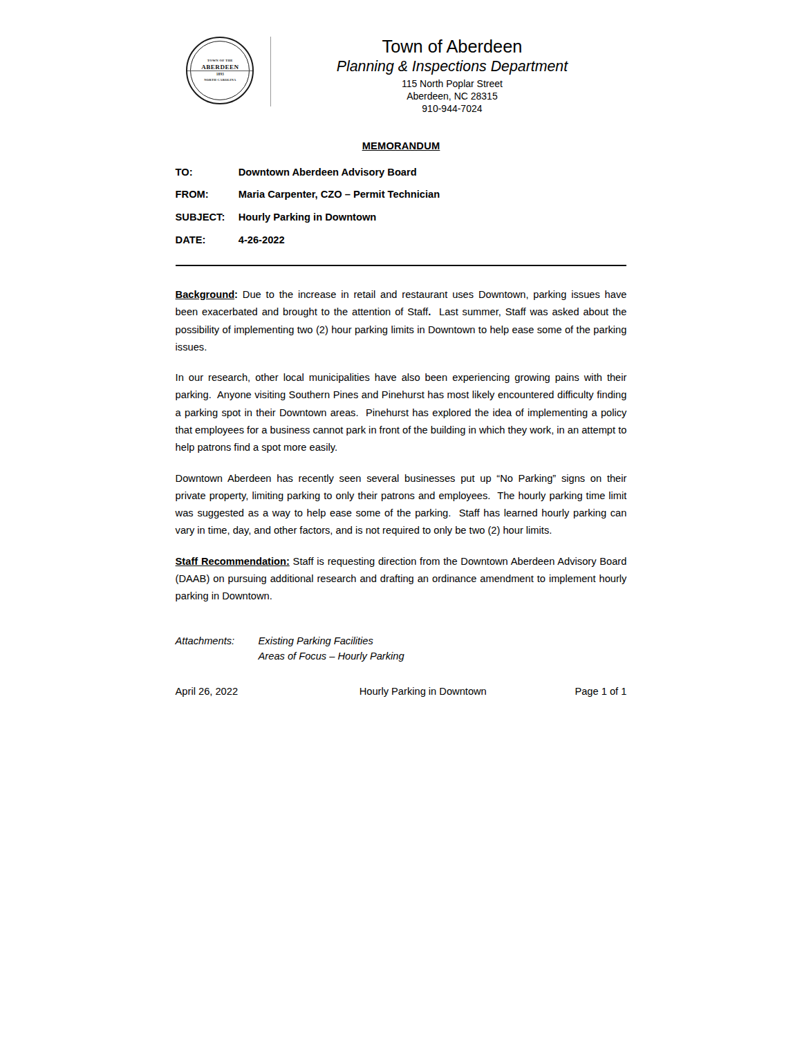TOWN OF THE ABERDEEN 1893 NORTH CAROLINA
Town of Aberdeen
Planning & Inspections Department
115 North Poplar Street
Aberdeen, NC 28315
910-944-7024
MEMORANDUM
TO:
Downtown Aberdeen Advisory Board
FROM:
Maria Carpenter, CZO – Permit Technician
SUBJECT:
Hourly Parking in Downtown
DATE:
4-26-2022
Background: Due to the increase in retail and restaurant uses Downtown, parking issues have been exacerbated and brought to the attention of Staff. Last summer, Staff was asked about the possibility of implementing two (2) hour parking limits in Downtown to help ease some of the parking issues.
In our research, other local municipalities have also been experiencing growing pains with their parking. Anyone visiting Southern Pines and Pinehurst has most likely encountered difficulty finding a parking spot in their Downtown areas. Pinehurst has explored the idea of implementing a policy that employees for a business cannot park in front of the building in which they work, in an attempt to help patrons find a spot more easily.
Downtown Aberdeen has recently seen several businesses put up “No Parking” signs on their private property, limiting parking to only their patrons and employees. The hourly parking time limit was suggested as a way to help ease some of the parking. Staff has learned hourly parking can vary in time, day, and other factors, and is not required to only be two (2) hour limits.
Staff Recommendation: Staff is requesting direction from the Downtown Aberdeen Advisory Board (DAAB) on pursuing additional research and drafting an ordinance amendment to implement hourly parking in Downtown.
Attachments:
Existing Parking Facilities
Areas of Focus – Hourly Parking
April 26, 2022
Hourly Parking in Downtown
Page 1 of 1